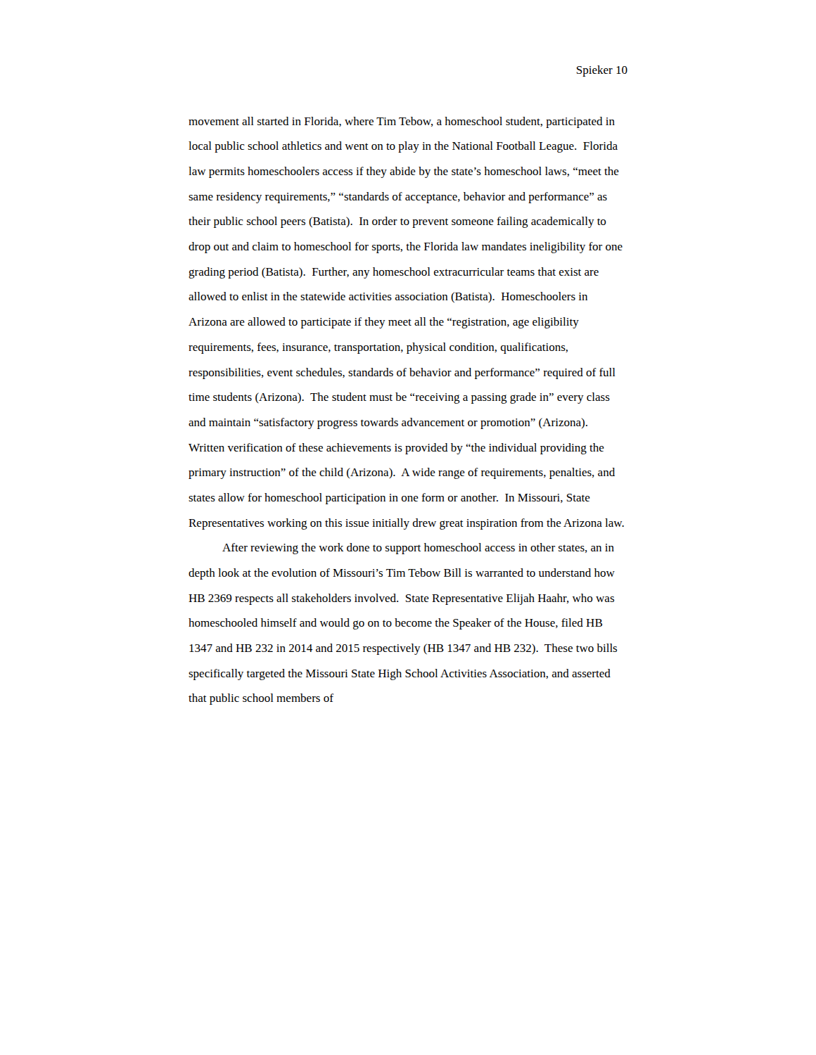Spieker 10
movement all started in Florida, where Tim Tebow, a homeschool student, participated in local public school athletics and went on to play in the National Football League. Florida law permits homeschoolers access if they abide by the state’s homeschool laws, “meet the same residency requirements,” “standards of acceptance, behavior and performance” as their public school peers (Batista). In order to prevent someone failing academically to drop out and claim to homeschool for sports, the Florida law mandates ineligibility for one grading period (Batista). Further, any homeschool extracurricular teams that exist are allowed to enlist in the statewide activities association (Batista). Homeschoolers in Arizona are allowed to participate if they meet all the “registration, age eligibility requirements, fees, insurance, transportation, physical condition, qualifications, responsibilities, event schedules, standards of behavior and performance” required of full time students (Arizona). The student must be “receiving a passing grade in” every class and maintain “satisfactory progress towards advancement or promotion” (Arizona). Written verification of these achievements is provided by “the individual providing the primary instruction” of the child (Arizona). A wide range of requirements, penalties, and states allow for homeschool participation in one form or another. In Missouri, State Representatives working on this issue initially drew great inspiration from the Arizona law.
After reviewing the work done to support homeschool access in other states, an in depth look at the evolution of Missouri’s Tim Tebow Bill is warranted to understand how HB 2369 respects all stakeholders involved. State Representative Elijah Haahr, who was homeschooled himself and would go on to become the Speaker of the House, filed HB 1347 and HB 232 in 2014 and 2015 respectively (HB 1347 and HB 232). These two bills specifically targeted the Missouri State High School Activities Association, and asserted that public school members of